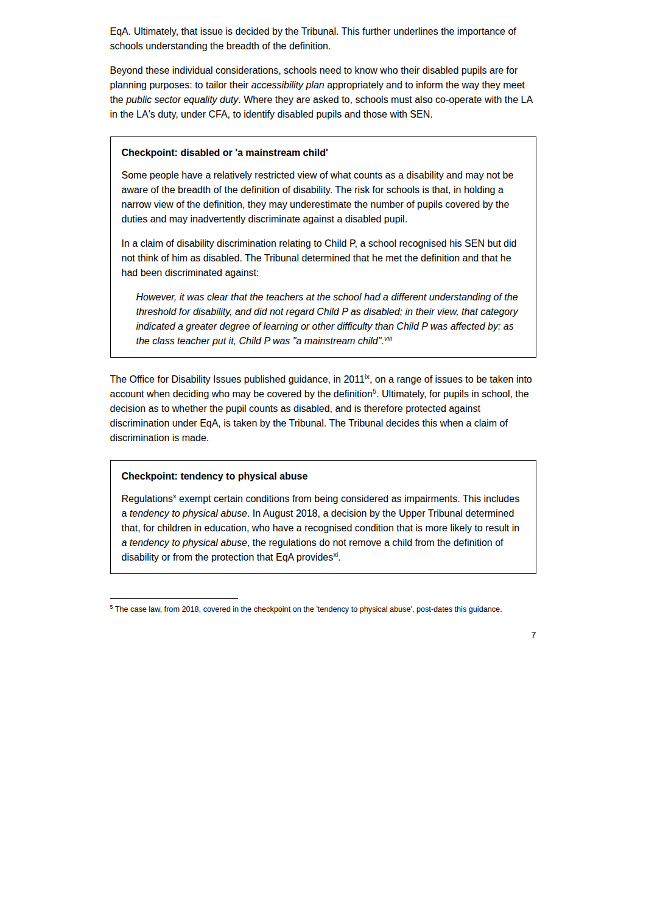EqA. Ultimately, that issue is decided by the Tribunal. This further underlines the importance of schools understanding the breadth of the definition.
Beyond these individual considerations, schools need to know who their disabled pupils are for planning purposes: to tailor their accessibility plan appropriately and to inform the way they meet the public sector equality duty. Where they are asked to, schools must also co-operate with the LA in the LA's duty, under CFA, to identify disabled pupils and those with SEN.
Checkpoint: disabled or 'a mainstream child'
Some people have a relatively restricted view of what counts as a disability and may not be aware of the breadth of the definition of disability. The risk for schools is that, in holding a narrow view of the definition, they may underestimate the number of pupils covered by the duties and may inadvertently discriminate against a disabled pupil.
In a claim of disability discrimination relating to Child P, a school recognised his SEN but did not think of him as disabled. The Tribunal determined that he met the definition and that he had been discriminated against:
However, it was clear that the teachers at the school had a different understanding of the threshold for disability, and did not regard Child P as disabled; in their view, that category indicated a greater degree of learning or other difficulty than Child P was affected by: as the class teacher put it, Child P was "a mainstream child".viii
The Office for Disability Issues published guidance, in 2011ix, on a range of issues to be taken into account when deciding who may be covered by the definition5. Ultimately, for pupils in school, the decision as to whether the pupil counts as disabled, and is therefore protected against discrimination under EqA, is taken by the Tribunal. The Tribunal decides this when a claim of discrimination is made.
Checkpoint: tendency to physical abuse
Regulationsx exempt certain conditions from being considered as impairments. This includes a tendency to physical abuse. In August 2018, a decision by the Upper Tribunal determined that, for children in education, who have a recognised condition that is more likely to result in a tendency to physical abuse, the regulations do not remove a child from the definition of disability or from the protection that EqA providesxi.
5 The case law, from 2018, covered in the checkpoint on the 'tendency to physical abuse', post-dates this guidance.
7